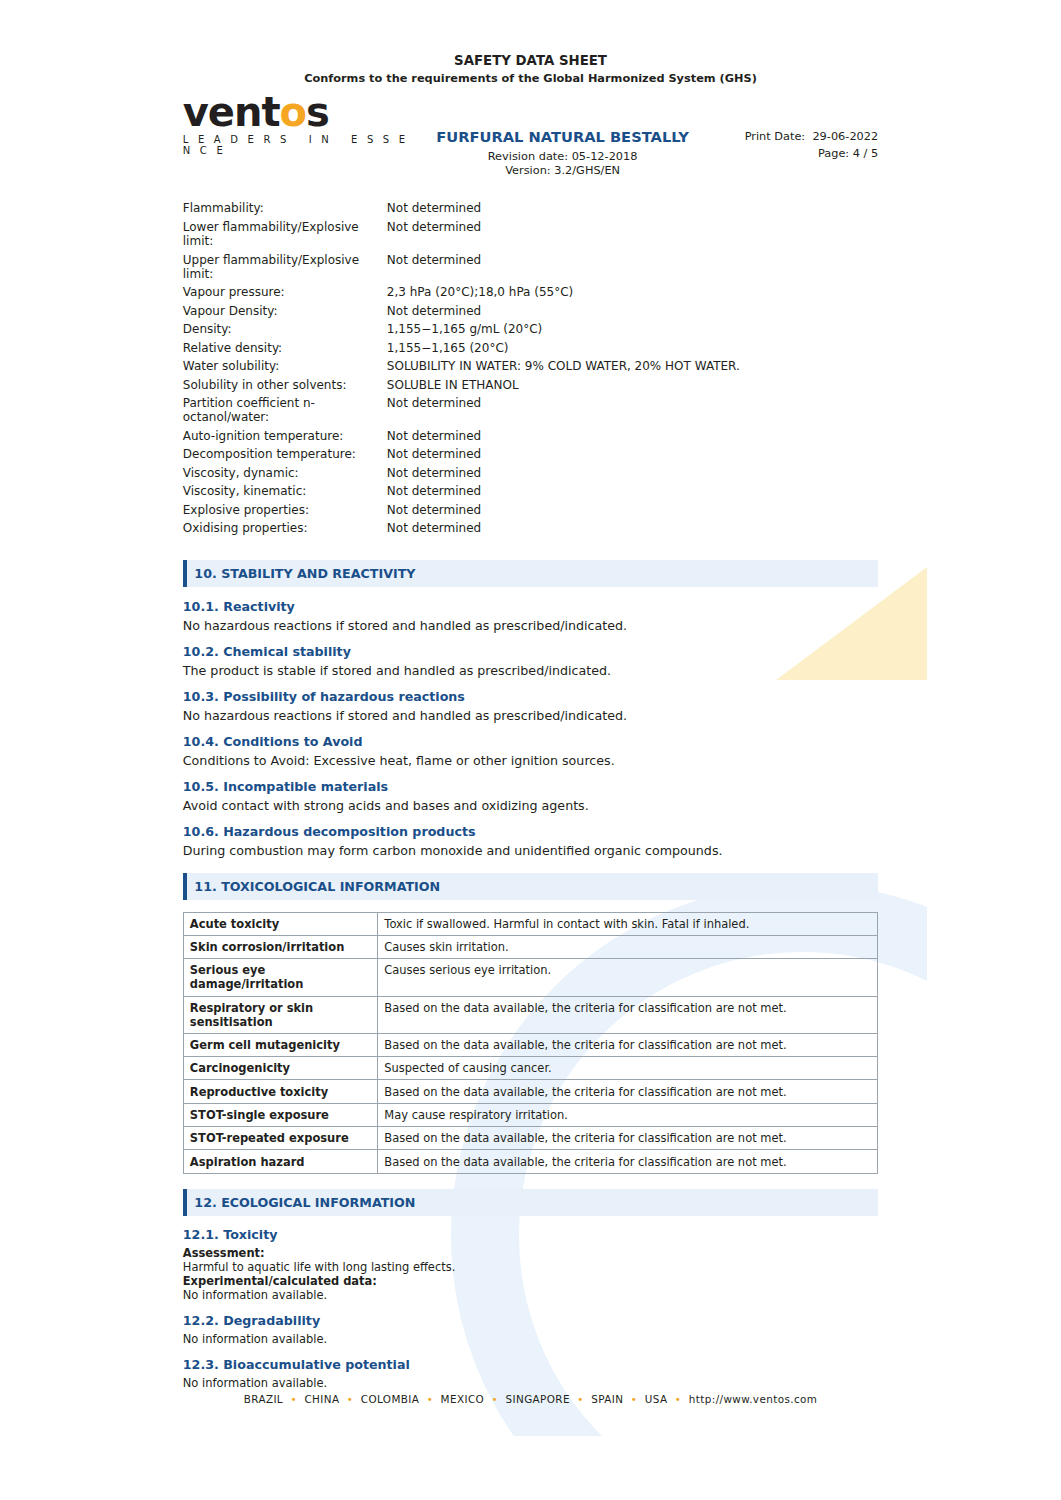SAFETY DATA SHEET
Conforms to the requirements of the Global Harmonized System (GHS)
ventos
L E A D E R S I N E S S E N C E
FURFURAL NATURAL BESTALLY
Revision date: 05-12-2018
Version: 3.2/GHS/EN
Print Date: 29-06-2022
Page: 4 / 5
| Flammability: | Not determined |
| Lower flammability/Explosive limit: | Not determined |
| Upper flammability/Explosive limit: | Not determined |
| Vapour pressure: | 2,3 hPa (20°C);18,0 hPa (55°C) |
| Vapour Density: | Not determined |
| Density: | 1,155−1,165 g/mL (20°C) |
| Relative density: | 1,155−1,165 (20°C) |
| Water solubility: | SOLUBILITY IN WATER: 9% COLD WATER, 20% HOT WATER. |
| Solubility in other solvents: | SOLUBLE IN ETHANOL |
| Partition coefficient n-octanol/water: | Not determined |
| Auto-ignition temperature: | Not determined |
| Decomposition temperature: | Not determined |
| Viscosity, dynamic: | Not determined |
| Viscosity, kinematic: | Not determined |
| Explosive properties: | Not determined |
| Oxidising properties: | Not determined |
10. STABILITY AND REACTIVITY
10.1. Reactivity
No hazardous reactions if stored and handled as prescribed/indicated.
10.2. Chemical stability
The product is stable if stored and handled as prescribed/indicated.
10.3. Possibility of hazardous reactions
No hazardous reactions if stored and handled as prescribed/indicated.
10.4. Conditions to Avoid
Conditions to Avoid: Excessive heat, flame or other ignition sources.
10.5. Incompatible materials
Avoid contact with strong acids and bases and oxidizing agents.
10.6. Hazardous decomposition products
During combustion may form carbon monoxide and unidentified organic compounds.
11. TOXICOLOGICAL INFORMATION
| Acute toxicity | Toxic if swallowed. Harmful in contact with skin. Fatal if inhaled. |
| Skin corrosion/irritation | Causes skin irritation. |
| Serious eye damage/irritation | Causes serious eye irritation. |
| Respiratory or skin sensitisation | Based on the data available, the criteria for classification are not met. |
| Germ cell mutagenicity | Based on the data available, the criteria for classification are not met. |
| Carcinogenicity | Suspected of causing cancer. |
| Reproductive toxicity | Based on the data available, the criteria for classification are not met. |
| STOT-single exposure | May cause respiratory irritation. |
| STOT-repeated exposure | Based on the data available, the criteria for classification are not met. |
| Aspiration hazard | Based on the data available, the criteria for classification are not met. |
12. ECOLOGICAL INFORMATION
12.1. Toxicity
Assessment:
Harmful to aquatic life with long lasting effects.
Experimental/calculated data:
No information available.
12.2. Degradability
No information available.
12.3. Bioaccumulative potential
No information available.
BRAZIL • CHINA • COLOMBIA • MEXICO • SINGAPORE • SPAIN • USA • http://www.ventos.com